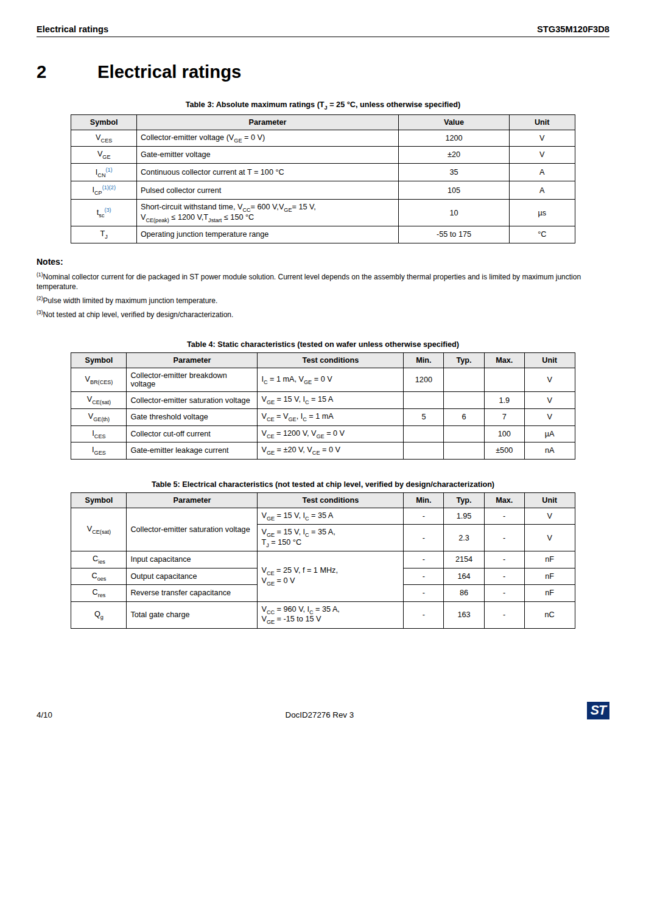Electrical ratings STG35M120F3D8
2 Electrical ratings
Table 3: Absolute maximum ratings (TJ = 25 °C, unless otherwise specified)
| Symbol | Parameter | Value | Unit |
| --- | --- | --- | --- |
| V CES | Collector-emitter voltage (V GE = 0 V) | 1200 | V |
| V GE | Gate-emitter voltage | ±20 | V |
| I CN (1) | Continuous collector current at T = 100 °C | 35 | A |
| I CP (1)(2) | Pulsed collector current | 105 | A |
| t sc (3) | Short-circuit withstand time, V CC = 600 V,V GE = 15 V, V CE(peak) ≤ 1200 V,T Jstart ≤ 150 °C | 10 | µs |
| T J | Operating junction temperature range | -55 to 175 | °C |
Notes:
(1)Nominal collector current for die packaged in ST power module solution. Current level depends on the assembly thermal properties and is limited by maximum junction temperature.
(2)Pulse width limited by maximum junction temperature.
(3)Not tested at chip level, verified by design/characterization.
Table 4: Static characteristics (tested on wafer unless otherwise specified)
| Symbol | Parameter | Test conditions | Min. | Typ. | Max. | Unit |
| --- | --- | --- | --- | --- | --- | --- |
| V BR(CES) | Collector-emitter breakdown voltage | I C = 1 mA, V GE = 0 V | 1200 | | | V |
| V CE(sat) | Collector-emitter saturation voltage | V GE = 15 V, I C = 15 A | | | 1.9 | V |
| V GE(th) | Gate threshold voltage | V CE = V GE , I C = 1 mA | 5 | 6 | 7 | V |
| I CES | Collector cut-off current | V CE = 1200 V, V GE = 0 V | | | 100 | µA |
| I GES | Gate-emitter leakage current | V GE = ±20 V, V CE = 0 V | | | ±500 | nA |
Table 5: Electrical characteristics (not tested at chip level, verified by design/characterization)
| Symbol | Parameter | Test conditions | Min. | Typ. | Max. | Unit |
| --- | --- | --- | --- | --- | --- | --- |
| V CE(sat) | Collector-emitter saturation voltage | V GE = 15 V, I C = 35 A | - | 1.95 | - | V |
| V GE = 15 V, I C = 35 A, T J = 150 °C | - | 2.3 | - | V |
| C ies | Input capacitance | V CE = 25 V, f = 1 MHz, V GE = 0 V | - | 2154 | - | nF |
| C oes | Output capacitance | - | 164 | - | nF |
| C res | Reverse transfer capacitance | - | 86 | - | nF |
| Q g | Total gate charge | V CC = 960 V, I C = 35 A, V GE = -15 to 15 V | - | 163 | - | nC |
4/10 DocID27276 Rev 3 ST